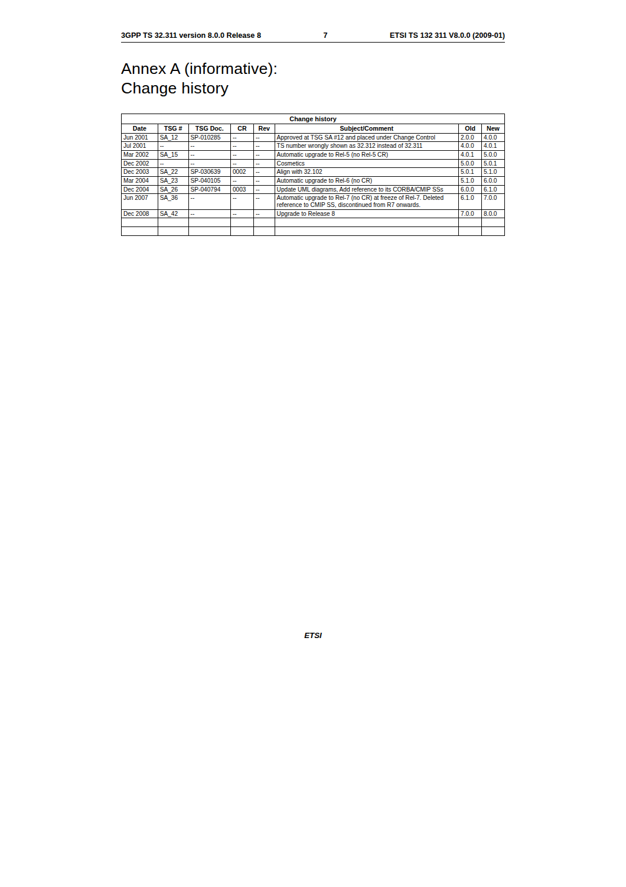3GPP TS 32.311 version 8.0.0 Release 8
7
ETSI TS 132 311 V8.0.0 (2009-01)
Annex A (informative):Change history
Change history
| Date | TSG # | TSG Doc. | CR | Rev | Subject/Comment | Old | New |
| --- | --- | --- | --- | --- | --- | --- | --- |
| Jun 2001 | SA_12 | SP-010285 | -- | -- | Approved at TSG SA #12 and placed under Change Control | 2.0.0 | 4.0.0 |
| Jul 2001 | -- | -- | -- | -- | TS number wrongly shown as 32.312 instead of 32.311 | 4.0.0 | 4.0.1 |
| Mar 2002 | SA_15 | -- | -- | -- | Automatic upgrade to Rel-5 (no Rel-5 CR) | 4.0.1 | 5.0.0 |
| Dec 2002 | -- | -- | -- | -- | Cosmetics | 5.0.0 | 5.0.1 |
| Dec 2003 | SA_22 | SP-030639 | 0002 | -- | Align with 32.102 | 5.0.1 | 5.1.0 |
| Mar 2004 | SA_23 | SP-040105 | -- | -- | Automatic upgrade to Rel-6 (no CR) | 5.1.0 | 6.0.0 |
| Dec 2004 | SA_26 | SP-040794 | 0003 | -- | Update UML diagrams, Add reference to its CORBA/CMIP SSs | 6.0.0 | 6.1.0 |
| Jun 2007 | SA_36 | -- | -- | -- | Automatic upgrade to Rel-7 (no CR) at freeze of Rel-7. Deleted reference to CMIP SS, discontinued from R7 onwards. | 6.1.0 | 7.0.0 |
| Dec 2008 | SA_42 | -- | -- | -- | Upgrade to Release 8 | 7.0.0 | 8.0.0 |
ETSI